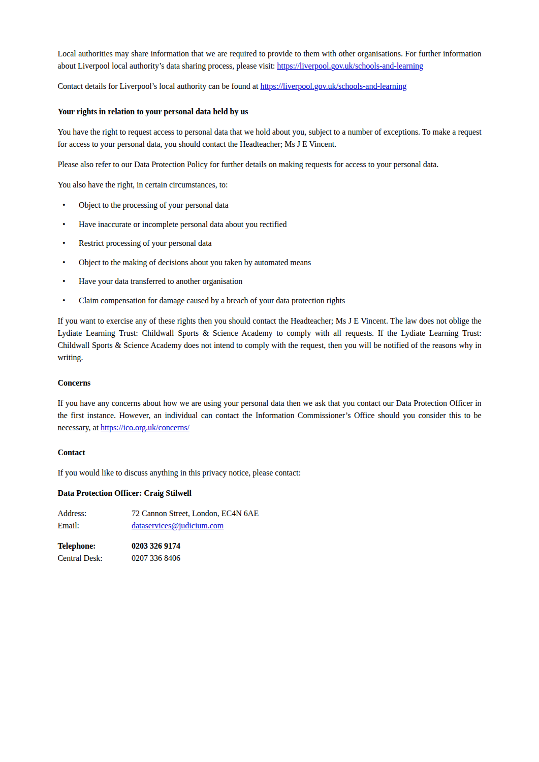Local authorities may share information that we are required to provide to them with other organisations. For further information about Liverpool local authority’s data sharing process, please visit: https://liverpool.gov.uk/schools-and-learning
Contact details for Liverpool’s local authority can be found at https://liverpool.gov.uk/schools-and-learning
Your rights in relation to your personal data held by us
You have the right to request access to personal data that we hold about you, subject to a number of exceptions. To make a request for access to your personal data, you should contact the Headteacher; Ms J E Vincent.
Please also refer to our Data Protection Policy for further details on making requests for access to your personal data.
You also have the right, in certain circumstances, to:
Object to the processing of your personal data
Have inaccurate or incomplete personal data about you rectified
Restrict processing of your personal data
Object to the making of decisions about you taken by automated means
Have your data transferred to another organisation
Claim compensation for damage caused by a breach of your data protection rights
If you want to exercise any of these rights then you should contact the Headteacher; Ms J E Vincent. The law does not oblige the Lydiate Learning Trust: Childwall Sports & Science Academy to comply with all requests. If the Lydiate Learning Trust: Childwall Sports & Science Academy does not intend to comply with the request, then you will be notified of the reasons why in writing.
Concerns
If you have any concerns about how we are using your personal data then we ask that you contact our Data Protection Officer in the first instance. However, an individual can contact the Information Commissioner’s Office should you consider this to be necessary, at https://ico.org.uk/concerns/
Contact
If you would like to discuss anything in this privacy notice, please contact:
Data Protection Officer: Craig Stilwell
| Address: | 72 Cannon Street, London, EC4N 6AE |
| Email: | dataservices@judicium.com |
| Telephone: | 0203 326 9174 |
| Central Desk: | 0207 336 8406 |